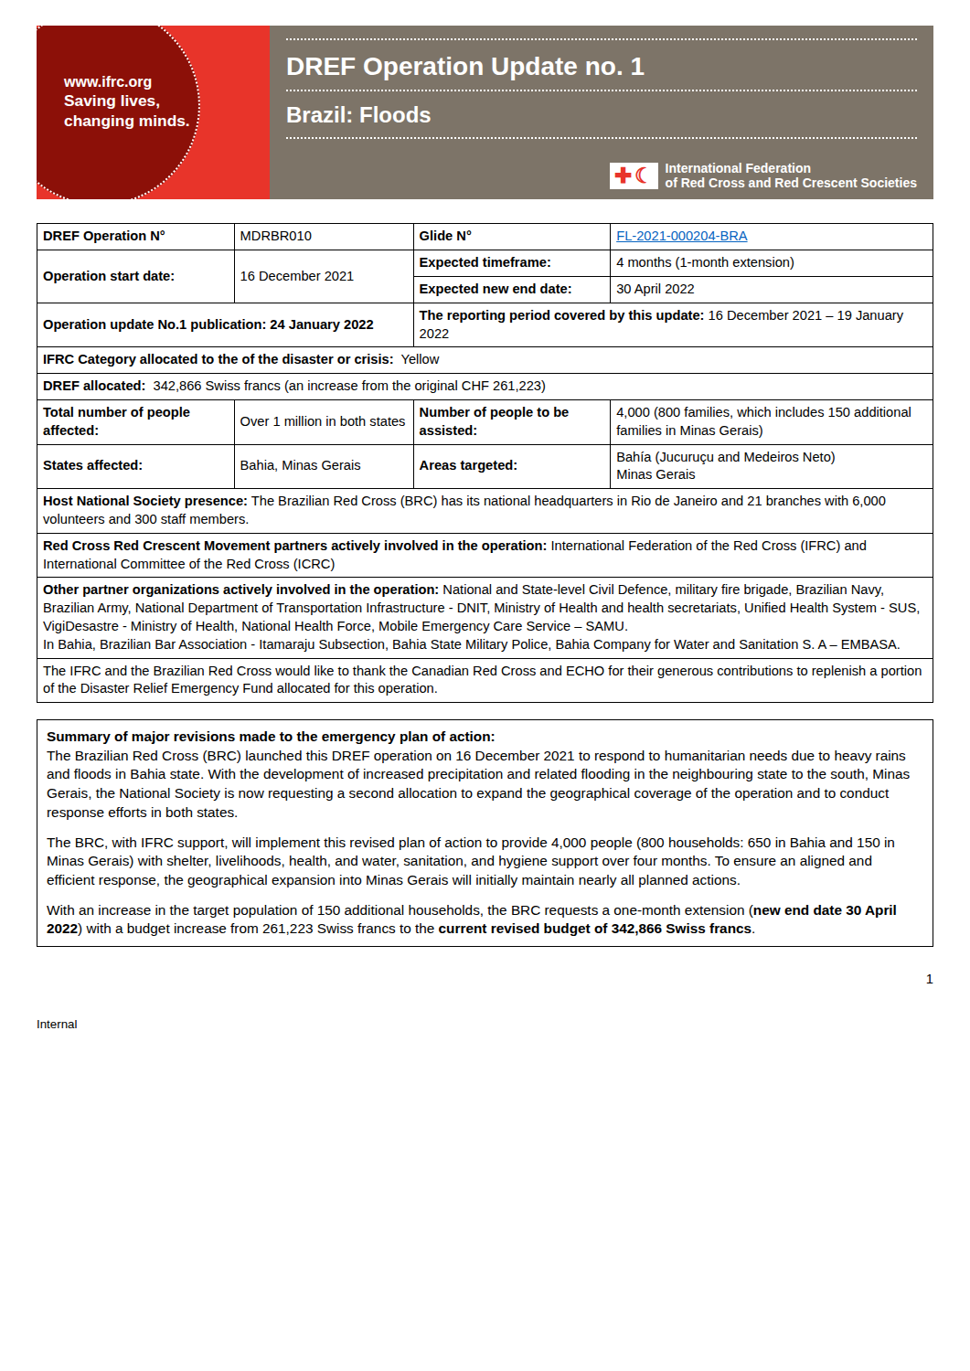www.ifrc.org
Saving lives,
changing minds.
DREF Operation Update no. 1
Brazil: Floods
✚☾ International Federation
of Red Cross and Red Crescent Societies
| DREF Operation N° | MDRBR010 | Glide N° | FL-2021-000204-BRA |
| Operation start date: | 16 December 2021 | Expected timeframe: | 4 months (1-month extension) |
| Expected new end date: | 30 April 2022 |
| Operation update No.1 publication: 24 January 2022 | The reporting period covered by this update: 16 December 2021 – 19 January 2022 |
| IFRC Category allocated to the of the disaster or crisis: Yellow |
| DREF allocated: 342,866 Swiss francs (an increase from the original CHF 261,223) |
| Total number of people affected: | Over 1 million in both states | Number of people to be assisted: | 4,000 (800 families, which includes 150 additional families in Minas Gerais) |
| States affected: | Bahia, Minas Gerais | Areas targeted: | Bahía (Jucuruçu and Medeiros Neto) Minas Gerais |
| Host National Society presence: The Brazilian Red Cross (BRC) has its national headquarters in Rio de Janeiro and 21 branches with 6,000 volunteers and 300 staff members. |
| Red Cross Red Crescent Movement partners actively involved in the operation: International Federation of the Red Cross (IFRC) and International Committee of the Red Cross (ICRC) |
| Other partner organizations actively involved in the operation: National and State-level Civil Defence, military fire brigade, Brazilian Navy, Brazilian Army, National Department of Transportation Infrastructure - DNIT, Ministry of Health and health secretariats, Unified Health System - SUS, VigiDesastre - Ministry of Health, National Health Force, Mobile Emergency Care Service – SAMU. In Bahia, Brazilian Bar Association - Itamaraju Subsection, Bahia State Military Police, Bahia Company for Water and Sanitation S. A – EMBASA. |
| The IFRC and the Brazilian Red Cross would like to thank the Canadian Red Cross and ECHO for their generous contributions to replenish a portion of the Disaster Relief Emergency Fund allocated for this operation. |
Summary of major revisions made to the emergency plan of action:
The Brazilian Red Cross (BRC) launched this DREF operation on 16 December 2021 to respond to humanitarian needs due to heavy rains and floods in Bahia state. With the development of increased precipitation and related flooding in the neighbouring state to the south, Minas Gerais, the National Society is now requesting a second allocation to expand the geographical coverage of the operation and to conduct response efforts in both states.
The BRC, with IFRC support, will implement this revised plan of action to provide 4,000 people (800 households: 650 in Bahia and 150 in Minas Gerais) with shelter, livelihoods, health, and water, sanitation, and hygiene support over four months. To ensure an aligned and efficient response, the geographical expansion into Minas Gerais will initially maintain nearly all planned actions.
With an increase in the target population of 150 additional households, the BRC requests a one-month extension (new end date 30 April 2022) with a budget increase from 261,223 Swiss francs to the current revised budget of 342,866 Swiss francs.
1
Internal